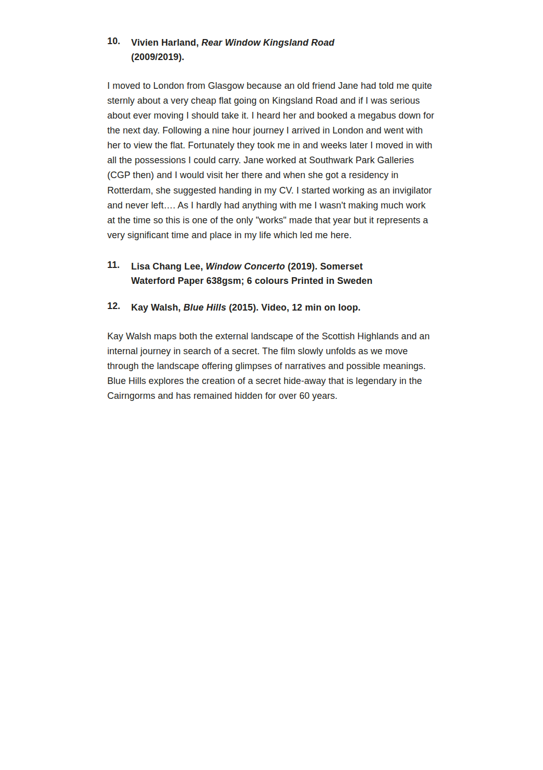10.
Vivien Harland, Rear Window Kingsland Road
(2009/2019).
I moved to London from Glasgow because an old friend Jane had told me quite sternly about a very cheap flat going on Kingsland Road and if I was serious about ever moving I should take it. I heard her and booked a megabus down for the next day. Following a nine hour journey I arrived in London and went with her to view the flat. Fortunately they took me in and weeks later I moved in with all the possessions I could carry. Jane worked at Southwark Park Galleries (CGP then) and I would visit her there and when she got a residency in Rotterdam, she suggested handing in my CV. I started working as an invigilator and never left…. As I hardly had anything with me I wasn't making much work at the time so this is one of the only "works" made that year but it represents a very significant time and place in my life which led me here.
11.
Lisa Chang Lee, Window Concerto (2019). Somerset
Waterford Paper 638gsm; 6 colours Printed in Sweden
12.
Kay Walsh, Blue Hills (2015). Video, 12 min on loop.
Kay Walsh maps both the external landscape of the Scottish Highlands and an internal journey in search of a secret. The film slowly unfolds as we move through the landscape offering glimpses of narratives and possible meanings. Blue Hills explores the creation of a secret hide-away that is legendary in the Cairngorms and has remained hidden for over 60 years.